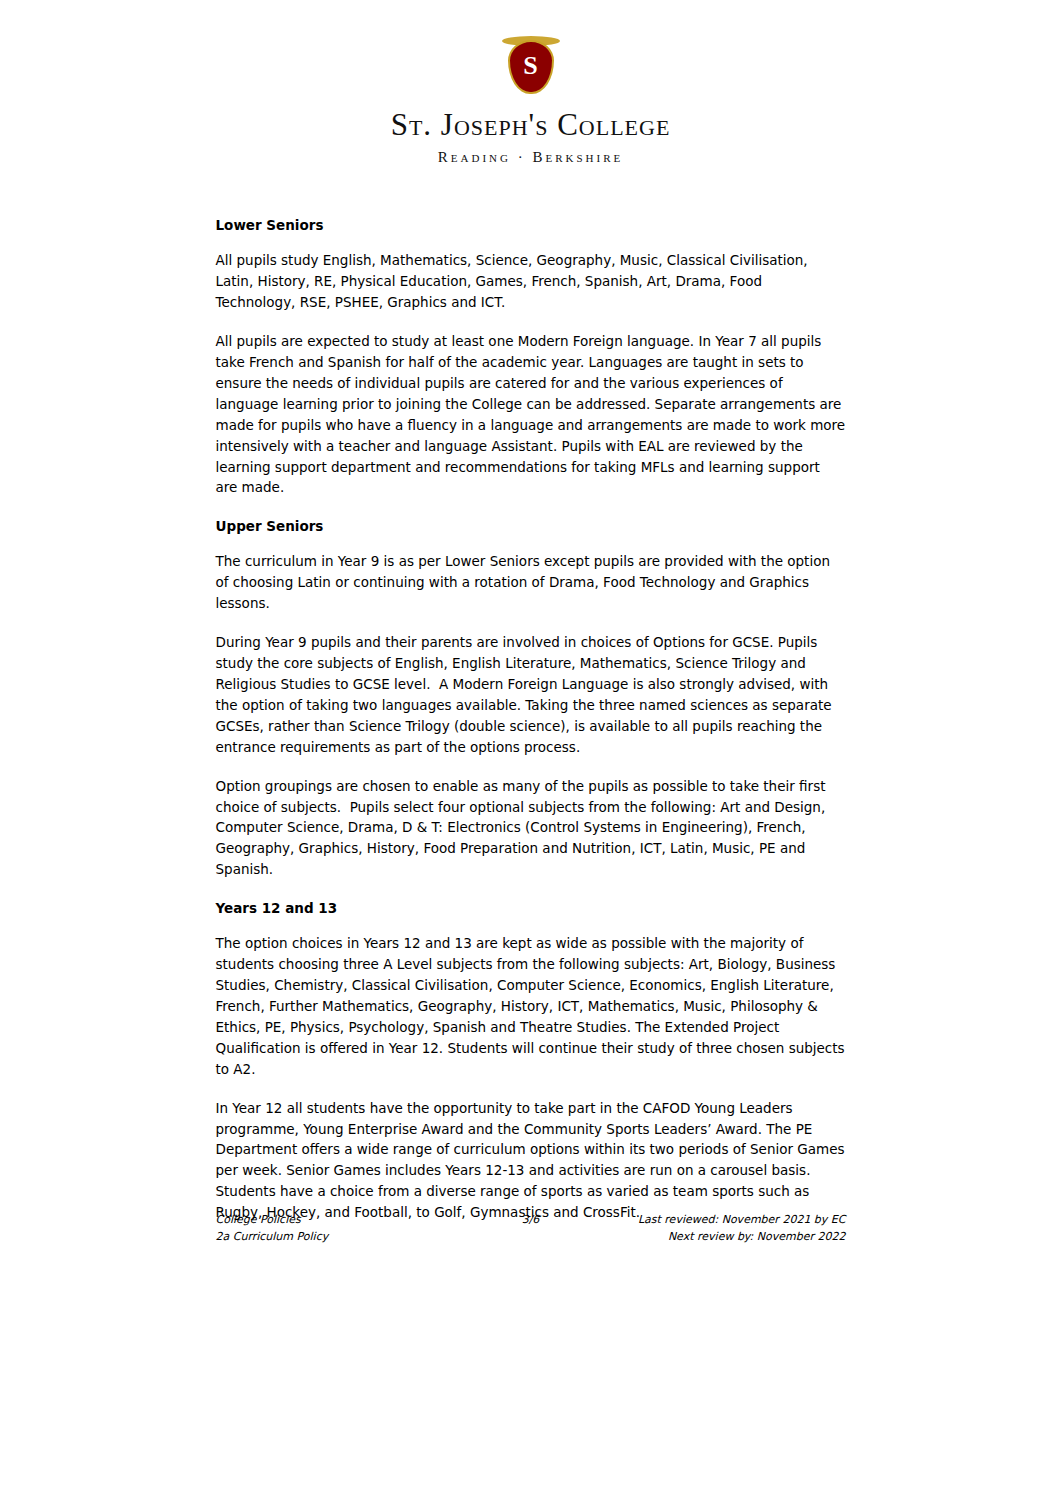St. Joseph's College
Reading · Berkshire
Lower Seniors
All pupils study English, Mathematics, Science, Geography, Music, Classical Civilisation, Latin, History, RE, Physical Education, Games, French, Spanish, Art, Drama, Food Technology, RSE, PSHEE, Graphics and ICT.
All pupils are expected to study at least one Modern Foreign language. In Year 7 all pupils take French and Spanish for half of the academic year. Languages are taught in sets to ensure the needs of individual pupils are catered for and the various experiences of language learning prior to joining the College can be addressed. Separate arrangements are made for pupils who have a fluency in a language and arrangements are made to work more intensively with a teacher and language Assistant. Pupils with EAL are reviewed by the learning support department and recommendations for taking MFLs and learning support are made.
Upper Seniors
The curriculum in Year 9 is as per Lower Seniors except pupils are provided with the option of choosing Latin or continuing with a rotation of Drama, Food Technology and Graphics lessons.
During Year 9 pupils and their parents are involved in choices of Options for GCSE. Pupils study the core subjects of English, English Literature, Mathematics, Science Trilogy and Religious Studies to GCSE level. A Modern Foreign Language is also strongly advised, with the option of taking two languages available. Taking the three named sciences as separate GCSEs, rather than Science Trilogy (double science), is available to all pupils reaching the entrance requirements as part of the options process.
Option groupings are chosen to enable as many of the pupils as possible to take their first choice of subjects. Pupils select four optional subjects from the following: Art and Design, Computer Science, Drama, D & T: Electronics (Control Systems in Engineering), French, Geography, Graphics, History, Food Preparation and Nutrition, ICT, Latin, Music, PE and Spanish.
Years 12 and 13
The option choices in Years 12 and 13 are kept as wide as possible with the majority of students choosing three A Level subjects from the following subjects: Art, Biology, Business Studies, Chemistry, Classical Civilisation, Computer Science, Economics, English Literature, French, Further Mathematics, Geography, History, ICT, Mathematics, Music, Philosophy & Ethics, PE, Physics, Psychology, Spanish and Theatre Studies. The Extended Project Qualification is offered in Year 12. Students will continue their study of three chosen subjects to A2.
In Year 12 all students have the opportunity to take part in the CAFOD Young Leaders programme, Young Enterprise Award and the Community Sports Leaders’ Award. The PE Department offers a wide range of curriculum options within its two periods of Senior Games per week. Senior Games includes Years 12-13 and activities are run on a carousel basis. Students have a choice from a diverse range of sports as varied as team sports such as Rugby, Hockey, and Football, to Golf, Gymnastics and CrossFit.
| College Policies | 3/6 | Last reviewed: November 2021 by EC |
| 2a Curriculum Policy | | Next review by: November 2022 |